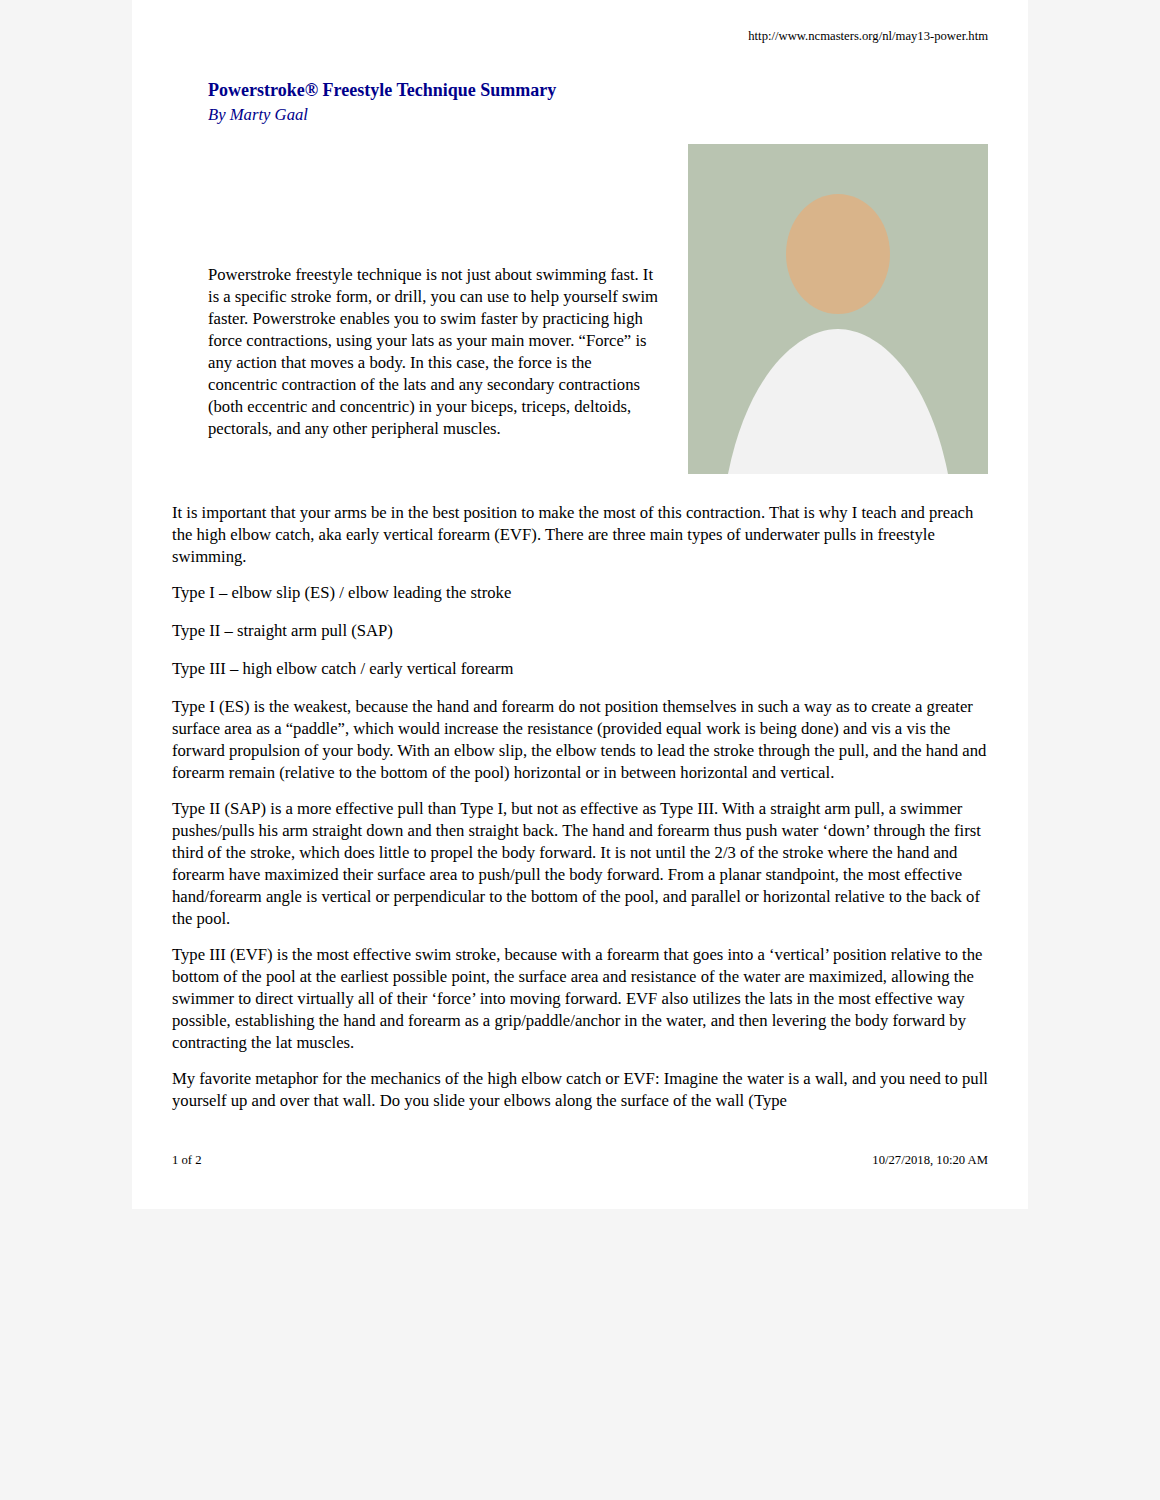http://www.ncmasters.org/nl/may13-power.htm
Powerstroke® Freestyle Technique Summary
By Marty Gaal
Powerstroke freestyle technique is not just about swimming fast. It is a specific stroke form, or drill, you can use to help yourself swim faster. Powerstroke enables you to swim faster by practicing high force contractions, using your lats as your main mover. “Force” is any action that moves a body. In this case, the force is the concentric contraction of the lats and any secondary contractions (both eccentric and concentric) in your biceps, triceps, deltoids, pectorals, and any other peripheral muscles.
It is important that your arms be in the best position to make the most of this contraction. That is why I teach and preach the high elbow catch, aka early vertical forearm (EVF). There are three main types of underwater pulls in freestyle swimming.
Type I – elbow slip (ES) / elbow leading the stroke
Type II – straight arm pull (SAP)
Type III – high elbow catch / early vertical forearm
Type I (ES) is the weakest, because the hand and forearm do not position themselves in such a way as to create a greater surface area as a “paddle”, which would increase the resistance (provided equal work is being done) and vis a vis the forward propulsion of your body. With an elbow slip, the elbow tends to lead the stroke through the pull, and the hand and forearm remain (relative to the bottom of the pool) horizontal or in between horizontal and vertical.
Type II (SAP) is a more effective pull than Type I, but not as effective as Type III. With a straight arm pull, a swimmer pushes/pulls his arm straight down and then straight back. The hand and forearm thus push water ‘down’ through the first third of the stroke, which does little to propel the body forward. It is not until the 2/3 of the stroke where the hand and forearm have maximized their surface area to push/pull the body forward. From a planar standpoint, the most effective hand/forearm angle is vertical or perpendicular to the bottom of the pool, and parallel or horizontal relative to the back of the pool.
Type III (EVF) is the most effective swim stroke, because with a forearm that goes into a ‘vertical’ position relative to the bottom of the pool at the earliest possible point, the surface area and resistance of the water are maximized, allowing the swimmer to direct virtually all of their ‘force’ into moving forward. EVF also utilizes the lats in the most effective way possible, establishing the hand and forearm as a grip/paddle/anchor in the water, and then levering the body forward by contracting the lat muscles.
My favorite metaphor for the mechanics of the high elbow catch or EVF: Imagine the water is a wall, and you need to pull yourself up and over that wall. Do you slide your elbows along the surface of the wall (Type
1 of 2 10/27/2018, 10:20 AM